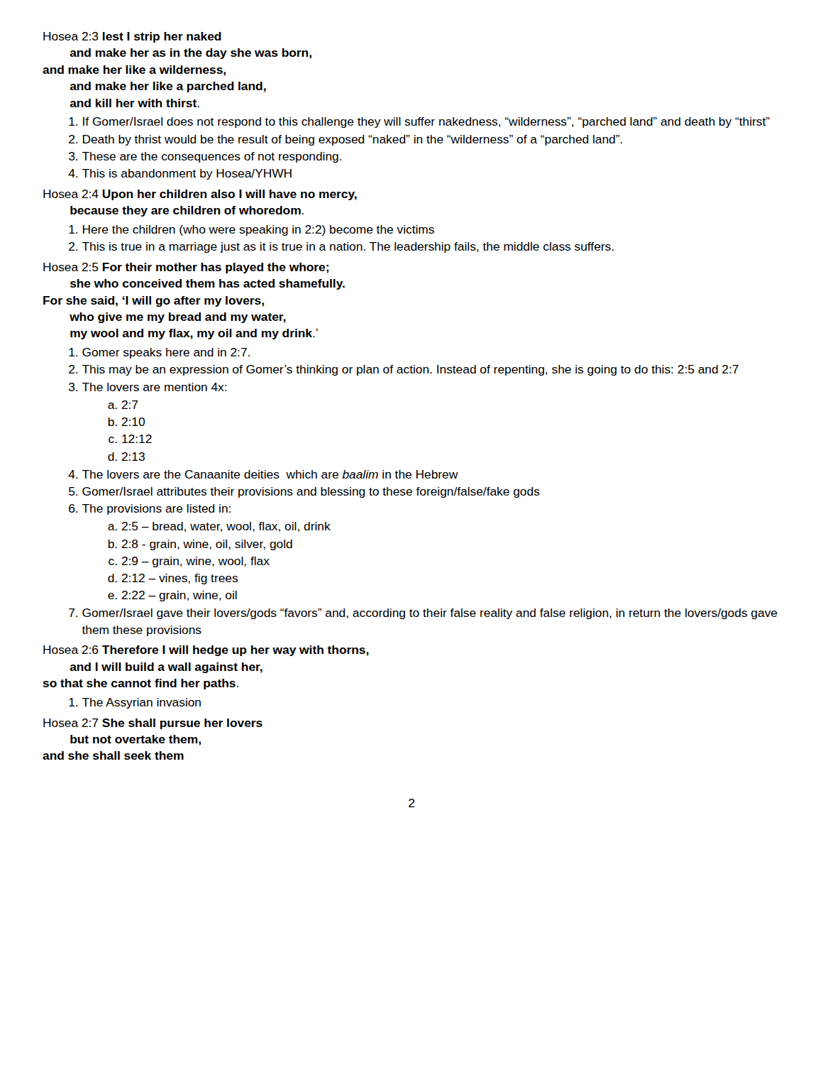Hosea 2:3 lest I strip her naked
and make her as in the day she was born,
and make her like a wilderness,
and make her like a parched land,
and kill her with thirst.
If Gomer/Israel does not respond to this challenge they will suffer nakedness, “wilderness”, “parched land” and death by “thirst”
Death by thrist would be the result of being exposed “naked” in the “wilderness” of a “parched land”.
These are the consequences of not responding.
This is abandonment by Hosea/YHWH
Hosea 2:4 Upon her children also I will have no mercy,
because they are children of whoredom.
Here the children (who were speaking in 2:2) become the victims
This is true in a marriage just as it is true in a nation. The leadership fails, the middle class suffers.
Hosea 2:5 For their mother has played the whore;
she who conceived them has acted shamefully.
For she said, ‘I will go after my lovers,
who give me my bread and my water,
my wool and my flax, my oil and my drink.’
Gomer speaks here and in 2:7.
This may be an expression of Gomer’s thinking or plan of action. Instead of repenting, she is going to do this: 2:5 and 2:7
The lovers are mention 4x:
2:7
2:10
12:12
2:13
The lovers are the Canaanite deities which are baalim in the Hebrew
Gomer/Israel attributes their provisions and blessing to these foreign/false/fake gods
The provisions are listed in:
2:5 – bread, water, wool, flax, oil, drink
2:8 - grain, wine, oil, silver, gold
2:9 – grain, wine, wool, flax
2:12 – vines, fig trees
2:22 – grain, wine, oil
Gomer/Israel gave their lovers/gods “favors” and, according to their false reality and false religion, in return the lovers/gods gave them these provisions
Hosea 2:6 Therefore I will hedge up her way with thorns,
and I will build a wall against her,
so that she cannot find her paths.
The Assyrian invasion
Hosea 2:7 She shall pursue her lovers
but not overtake them,
and she shall seek them
2